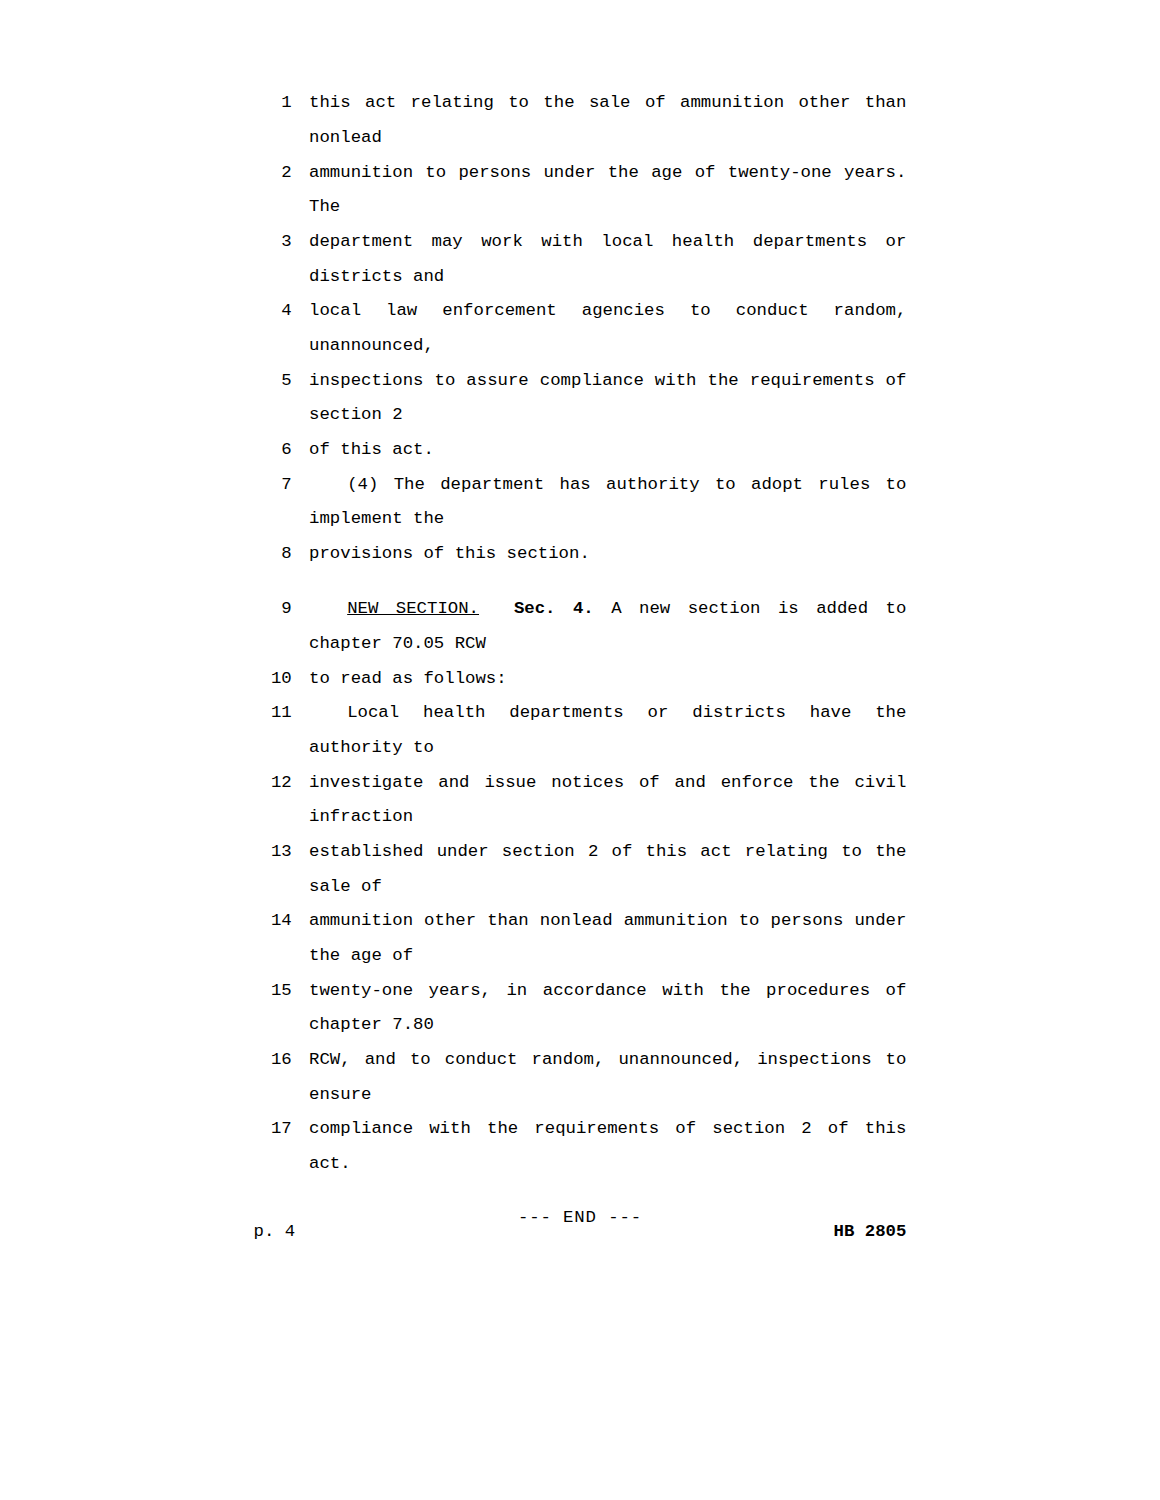this act relating to the sale of ammunition other than nonlead
ammunition to persons under the age of twenty-one years. The
department may work with local health departments or districts and
local law enforcement agencies to conduct random, unannounced,
inspections to assure compliance with the requirements of section 2
of this act.
(4) The department has authority to adopt rules to implement the
provisions of this section.
NEW SECTION. Sec. 4. A new section is added to chapter 70.05 RCW
to read as follows:
Local health departments or districts have the authority to
investigate and issue notices of and enforce the civil infraction
established under section 2 of this act relating to the sale of
ammunition other than nonlead ammunition to persons under the age of
twenty-one years, in accordance with the procedures of chapter 7.80
RCW, and to conduct random, unannounced, inspections to ensure
compliance with the requirements of section 2 of this act.
--- END ---
p. 4 HB 2805